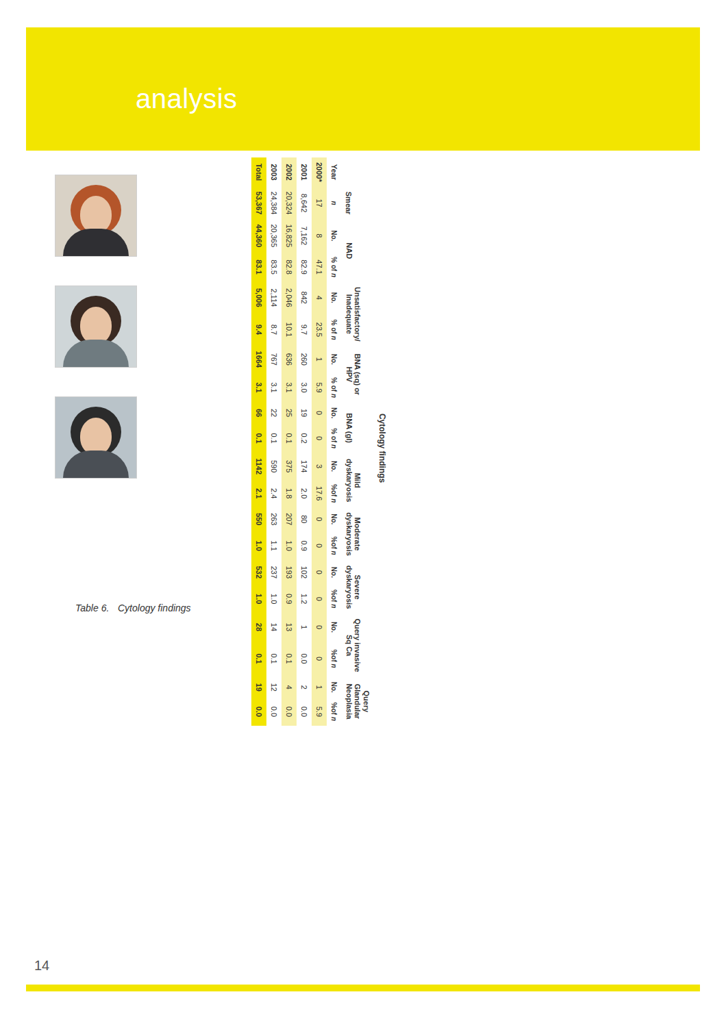analysis
Table 6. Cytology findings
| | Cytology findings |
| --- | --- |
| Year | Smear | NAD | Unsatisfactory/ Inadequate | BNA (sq) or HPV | BNA (gl) | Mild dyskaryosis | Moderate dyskaryosis | Severe dyskaryosis | Query invasive Sq Ca | Query Glandular Neoplasia |
| n | No. | % of n | No. | % of n | No. | % of n | No. | % of n | No. | %of n | No. | %of n | No. | %of n | No. | %of n | No. | %of n |
| 2000* | 17 | 8 | 47.1 | 4 | 23.5 | 1 | 5.9 | 0 | 0 | 3 | 17.6 | 0 | 0 | 0 | 0 | 0 | 0 | 1 | 5.9 |
| 2001 | 8,642 | 7,162 | 82.9 | 842 | 9.7 | 260 | 3.0 | 19 | 0.2 | 174 | 2.0 | 80 | 0.9 | 102 | 1.2 | 1 | 0.0 | 2 | 0.0 |
| 2002 | 20,324 | 16,825 | 82.8 | 2,046 | 10.1 | 636 | 3.1 | 25 | 0.1 | 375 | 1.8 | 207 | 1.0 | 193 | 0.9 | 13 | 0.1 | 4 | 0.0 |
| 2003 | 24,384 | 20,365 | 83.5 | 2,114 | 8.7 | 767 | 3.1 | 22 | 0.1 | 590 | 2.4 | 263 | 1.1 | 237 | 1.0 | 14 | 0.1 | 12 | 0.0 |
| Total | 53,367 | 44,360 | 83.1 | 5,006 | 9.4 | 1664 | 3.1 | 66 | 0.1 | 1142 | 2.1 | 550 | 1.0 | 532 | 1.0 | 28 | 0.1 | 19 | 0.0 |
14